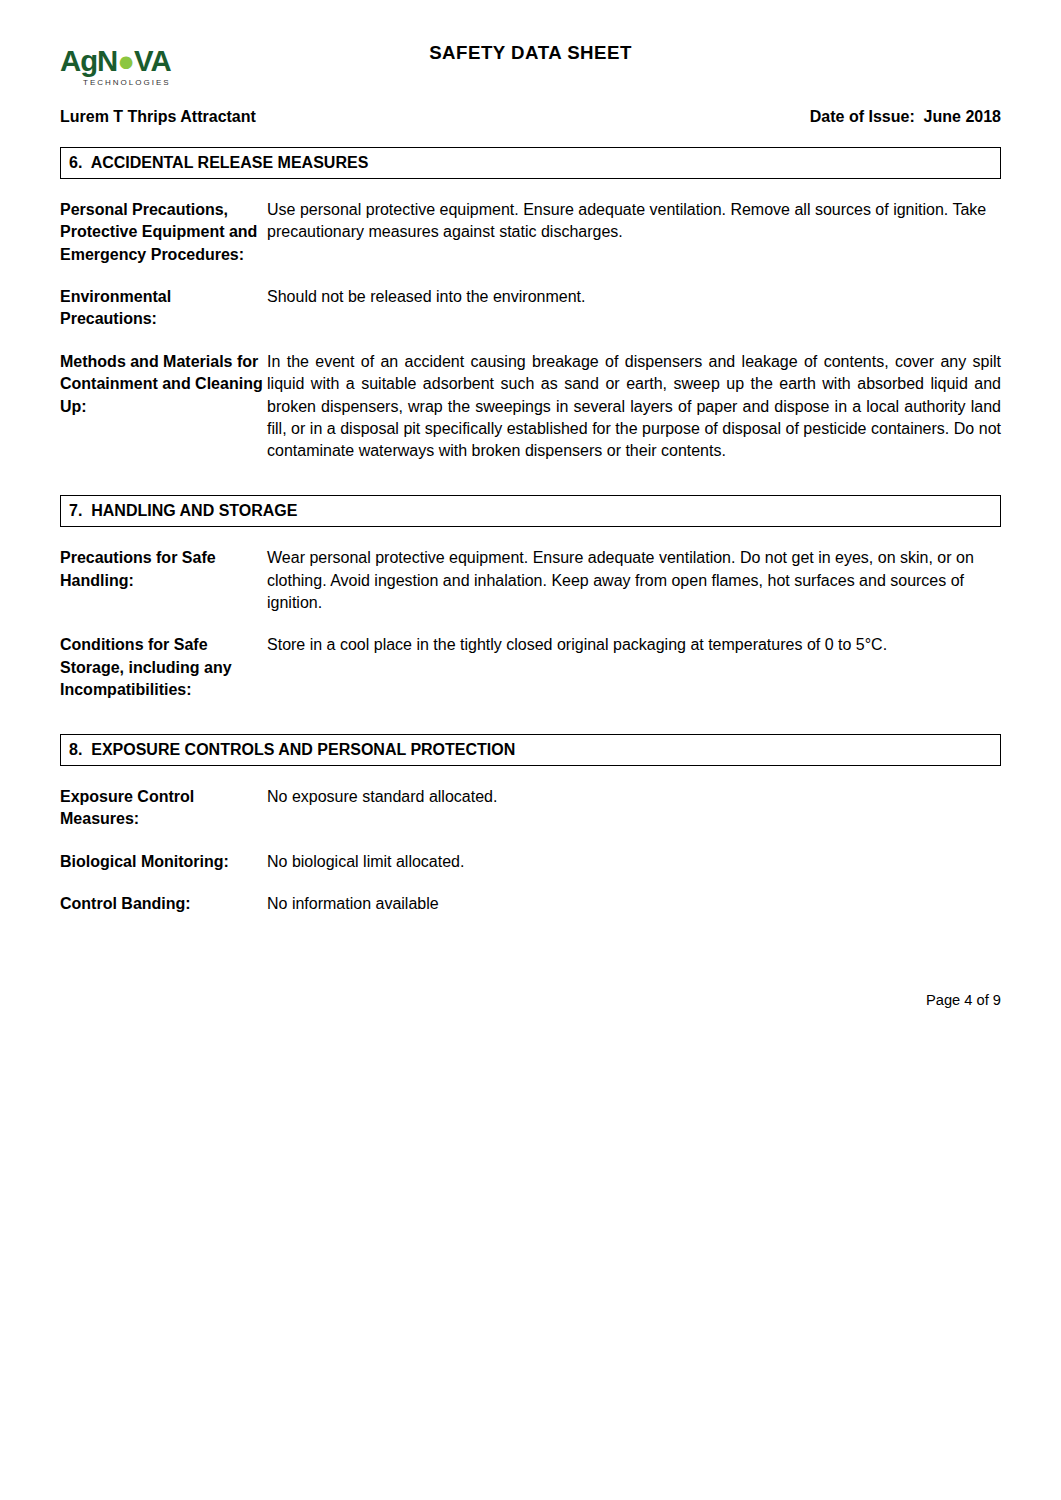AgN●VATECHNOLOGIES
SAFETY DATA SHEET
Lurem T Thrips Attractant Date of Issue: June 2018
6. ACCIDENTAL RELEASE MEASURES
| Personal Precautions, Protective Equipment and Emergency Procedures: | Use personal protective equipment. Ensure adequate ventilation. Remove all sources of ignition. Take precautionary measures against static discharges. |
| Environmental Precautions: | Should not be released into the environment. |
| Methods and Materials for Containment and Cleaning Up: | In the event of an accident causing breakage of dispensers and leakage of contents, cover any spilt liquid with a suitable adsorbent such as sand or earth, sweep up the earth with absorbed liquid and broken dispensers, wrap the sweepings in several layers of paper and dispose in a local authority land fill, or in a disposal pit specifically established for the purpose of disposal of pesticide containers. Do not contaminate waterways with broken dispensers or their contents. |
7. HANDLING AND STORAGE
| Precautions for Safe Handling: | Wear personal protective equipment. Ensure adequate ventilation. Do not get in eyes, on skin, or on clothing. Avoid ingestion and inhalation. Keep away from open flames, hot surfaces and sources of ignition. |
| Conditions for Safe Storage, including any Incompatibilities: | Store in a cool place in the tightly closed original packaging at temperatures of 0 to 5°C. |
8. EXPOSURE CONTROLS AND PERSONAL PROTECTION
| Exposure Control Measures: | No exposure standard allocated. |
| Biological Monitoring: | No biological limit allocated. |
| Control Banding: | No information available |
Page 4 of 9